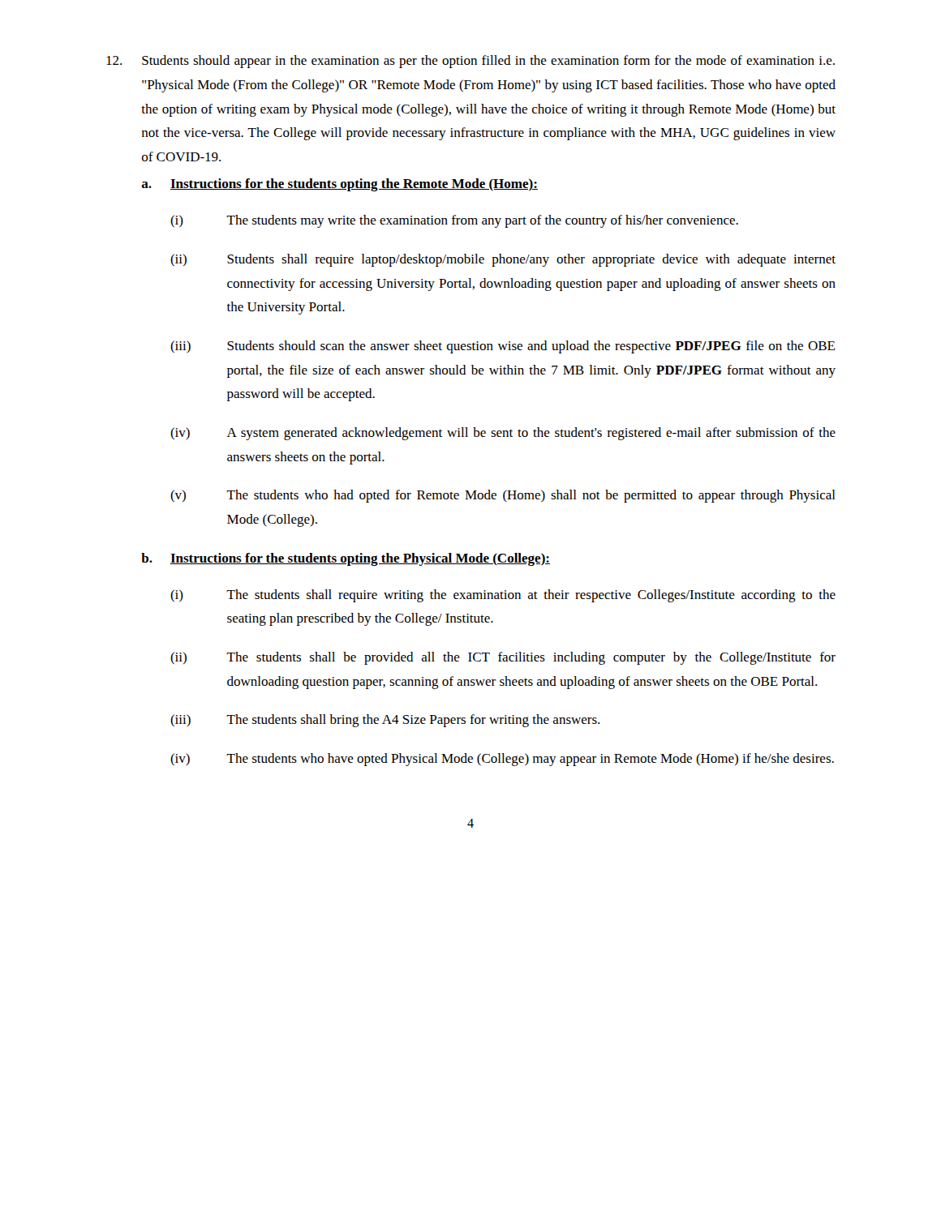12. Students should appear in the examination as per the option filled in the examination form for the mode of examination i.e. "Physical Mode (From the College)" OR "Remote Mode (From Home)" by using ICT based facilities. Those who have opted the option of writing exam by Physical mode (College), will have the choice of writing it through Remote Mode (Home) but not the vice-versa. The College will provide necessary infrastructure in compliance with the MHA, UGC guidelines in view of COVID-19.
a. Instructions for the students opting the Remote Mode (Home):
(i) The students may write the examination from any part of the country of his/her convenience.
(ii) Students shall require laptop/desktop/mobile phone/any other appropriate device with adequate internet connectivity for accessing University Portal, downloading question paper and uploading of answer sheets on the University Portal.
(iii) Students should scan the answer sheet question wise and upload the respective PDF/JPEG file on the OBE portal, the file size of each answer should be within the 7 MB limit. Only PDF/JPEG format without any password will be accepted.
(iv) A system generated acknowledgement will be sent to the student's registered e-mail after submission of the answers sheets on the portal.
(v) The students who had opted for Remote Mode (Home) shall not be permitted to appear through Physical Mode (College).
b. Instructions for the students opting the Physical Mode (College):
(i) The students shall require writing the examination at their respective Colleges/Institute according to the seating plan prescribed by the College/ Institute.
(ii) The students shall be provided all the ICT facilities including computer by the College/Institute for downloading question paper, scanning of answer sheets and uploading of answer sheets on the OBE Portal.
(iii) The students shall bring the A4 Size Papers for writing the answers.
(iv) The students who have opted Physical Mode (College) may appear in Remote Mode (Home) if he/she desires.
4